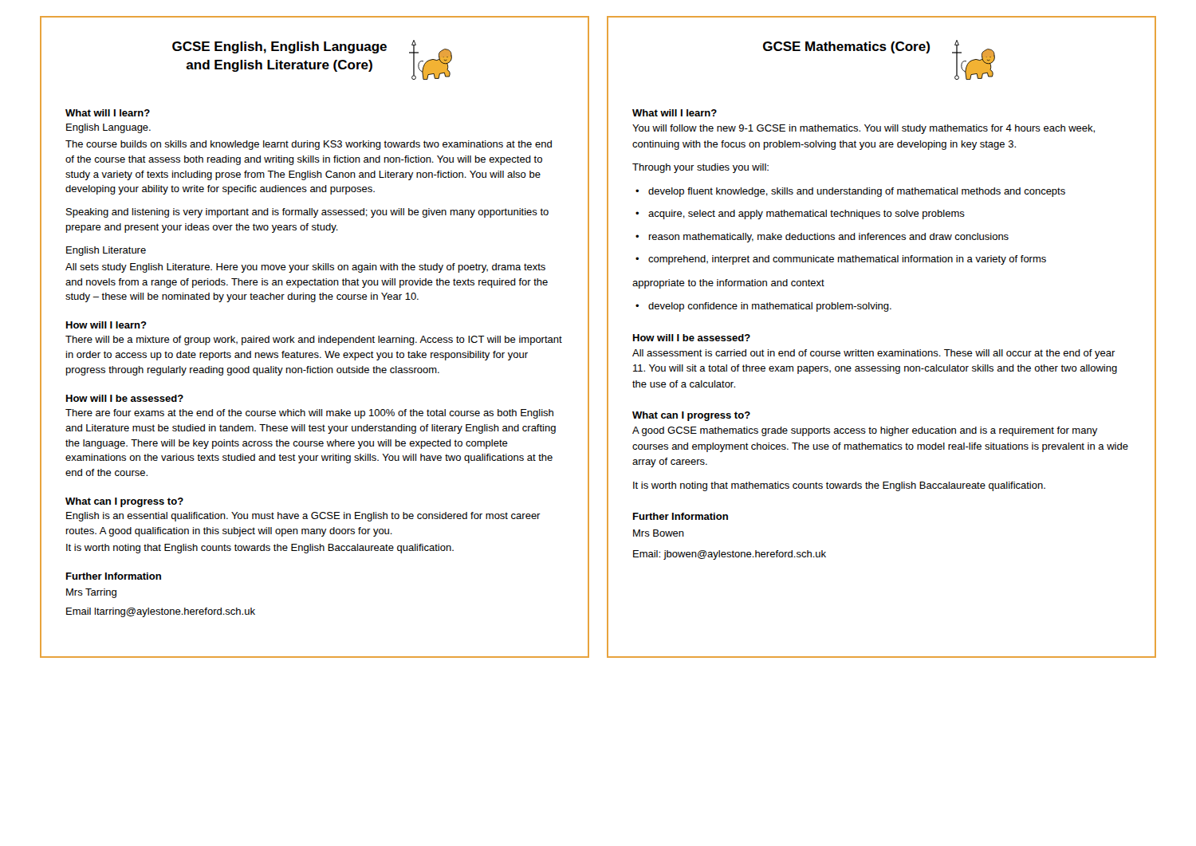GCSE English, English Language
and English Literature (Core)
What will I learn?
English Language.
The course builds on skills and knowledge learnt during KS3 working towards two examinations at the end of the course that assess both reading and writing skills in fiction and non-fiction. You will be expected to study a variety of texts including prose from The English Canon and Literary non-fiction. You will also be developing your ability to write for specific audiences and purposes.
Speaking and listening is very important and is formally assessed; you will be given many opportunities to prepare and present your ideas over the two years of study.
English Literature
All sets study English Literature. Here you move your skills on again with the study of poetry, drama texts and novels from a range of periods. There is an expectation that you will provide the texts required for the study – these will be nominated by your teacher during the course in Year 10.
How will I learn?
There will be a mixture of group work, paired work and independent learning. Access to ICT will be important in order to access up to date reports and news features. We expect you to take responsibility for your progress through regularly reading good quality non-fiction outside the classroom.
How will I be assessed?
There are four exams at the end of the course which will make up 100% of the total course as both English and Literature must be studied in tandem. These will test your understanding of literary English and crafting the language. There will be key points across the course where you will be expected to complete examinations on the various texts studied and test your writing skills. You will have two qualifications at the end of the course.
What can I progress to?
English is an essential qualification. You must have a GCSE in English to be considered for most career routes. A good qualification in this subject will open many doors for you.
It is worth noting that English counts towards the English Baccalaureate qualification.
Further Information
Mrs Tarring
Email ltarring@aylestone.hereford.sch.uk
GCSE Mathematics (Core)
What will I learn?
You will follow the new 9-1 GCSE in mathematics. You will study mathematics for 4 hours each week, continuing with the focus on problem-solving that you are developing in key stage 3.
Through your studies you will:
develop fluent knowledge, skills and understanding of mathematical methods and concepts
acquire, select and apply mathematical techniques to solve problems
reason mathematically, make deductions and inferences and draw conclusions
comprehend, interpret and communicate mathematical information in a variety of forms
appropriate to the information and context
develop confidence in mathematical problem-solving.
How will I be assessed?
All assessment is carried out in end of course written examinations. These will all occur at the end of year 11. You will sit a total of three exam papers, one assessing non-calculator skills and the other two allowing the use of a calculator.
What can I progress to?
A good GCSE mathematics grade supports access to higher education and is a requirement for many courses and employment choices. The use of mathematics to model real-life situations is prevalent in a wide array of careers.
It is worth noting that mathematics counts towards the English Baccalaureate qualification.
Further Information
Mrs Bowen
Email: jbowen@aylestone.hereford.sch.uk